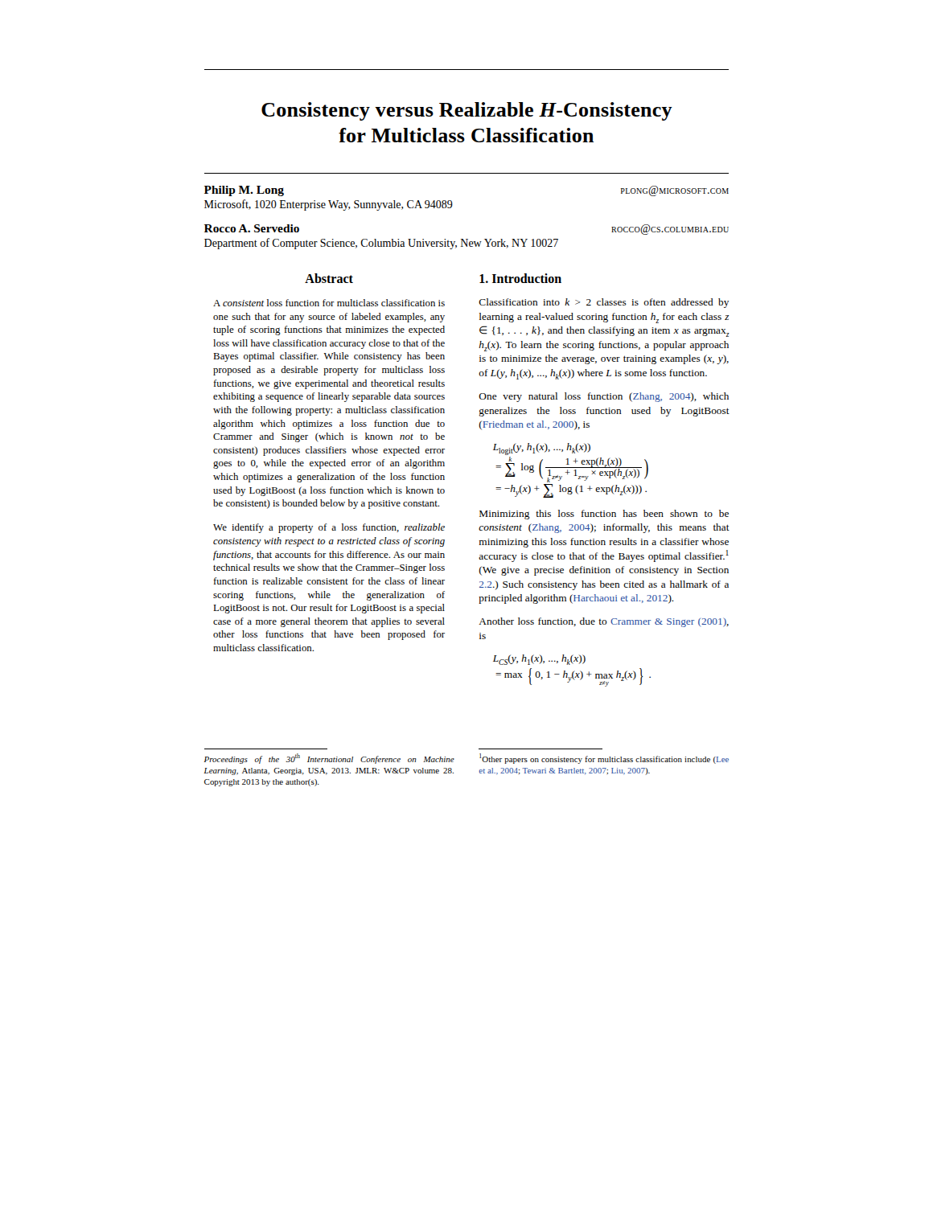Consistency versus Realizable H-Consistency
for Multiclass Classification
Philip M. Long plong@microsoft.com
Microsoft, 1020 Enterprise Way, Sunnyvale, CA 94089
Rocco A. Servedio rocco@cs.columbia.edu
Department of Computer Science, Columbia University, New York, NY 10027
Abstract
A consistent loss function for multiclass classification is one such that for any source of labeled examples, any tuple of scoring functions that minimizes the expected loss will have classification accuracy close to that of the Bayes optimal classifier. While consistency has been proposed as a desirable property for multiclass loss functions, we give experimental and theoretical results exhibiting a sequence of linearly separable data sources with the following property: a multiclass classification algorithm which optimizes a loss function due to Crammer and Singer (which is known not to be consistent) produces classifiers whose expected error goes to 0, while the expected error of an algorithm which optimizes a generalization of the loss function used by LogitBoost (a loss function which is known to be consistent) is bounded below by a positive constant.
We identify a property of a loss function, realizable consistency with respect to a restricted class of scoring functions, that accounts for this difference. As our main technical results we show that the Crammer–Singer loss function is realizable consistent for the class of linear scoring functions, while the generalization of LogitBoost is not. Our result for LogitBoost is a special case of a more general theorem that applies to several other loss functions that have been proposed for multiclass classification.
1. Introduction
Classification into k > 2 classes is often addressed by learning a real-valued scoring function hz for each class z ∈ {1, . . . , k}, and then classifying an item x as argmaxz hz(x). To learn the scoring functions, a popular approach is to minimize the average, over training examples (x, y), of L(y, h1(x), ..., hk(x)) where L is some loss function.
One very natural loss function (Zhang, 2004), which generalizes the loss function used by LogitBoost (Friedman et al., 2000), is
Llogit(y, h1(x), ..., hk(x)) = ∑kz=1 log (1 + exp(hz(x)) 1z≠y + 1z=y × exp(hz(x))) = −hy(x) + ∑kz=1 log (1 + exp(hz(x))) .
Minimizing this loss function has been shown to be consistent (Zhang, 2004); informally, this means that minimizing this loss function results in a classifier whose accuracy is close to that of the Bayes optimal classifier.1 (We give a precise definition of consistency in Section 2.2.) Such consistency has been cited as a hallmark of a principled algorithm (Harchaoui et al., 2012).
Another loss function, due to Crammer & Singer (2001), is
LCS(y, h1(x), ..., hk(x)) = max {0, 1 − hy(x) + maxz≠y hz(x)} .
Proceedings of the 30th International Conference on Machine Learning, Atlanta, Georgia, USA, 2013. JMLR: W&CP volume 28. Copyright 2013 by the author(s).
1Other papers on consistency for multiclass classification include (Lee et al., 2004; Tewari & Bartlett, 2007; Liu, 2007).